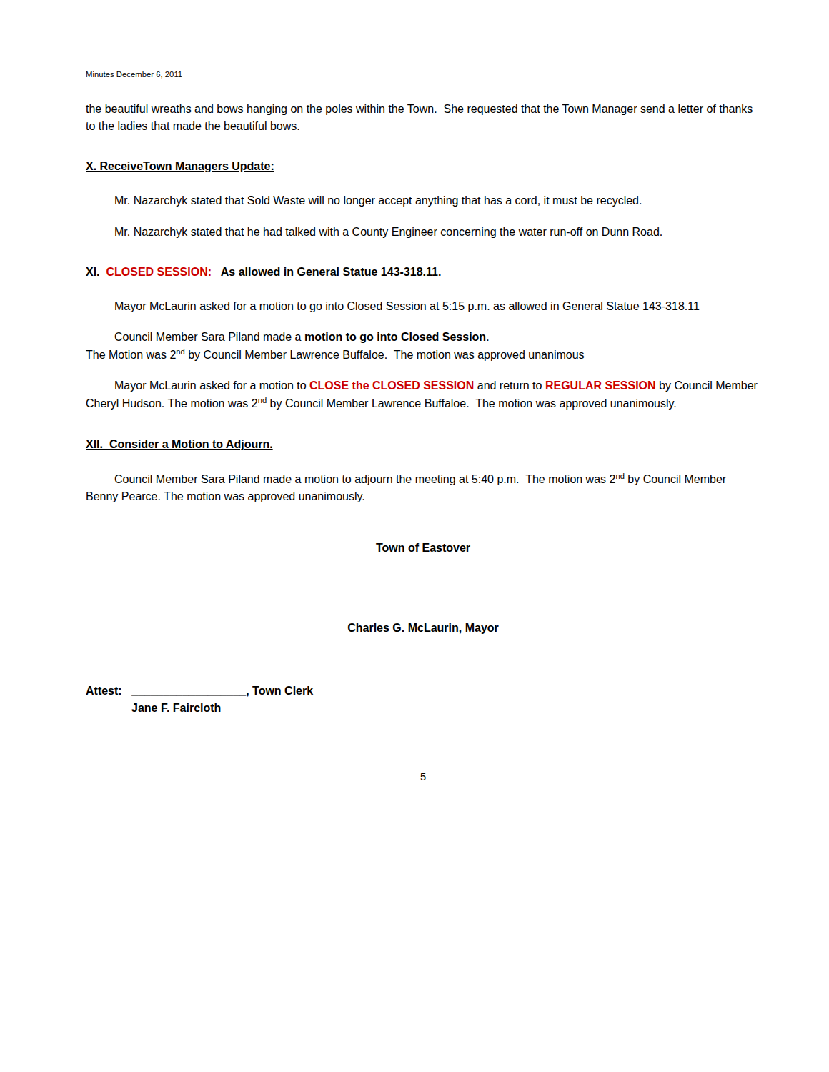Minutes December 6, 2011
the beautiful wreaths and bows hanging on the poles within the Town. She requested that the Town Manager send a letter of thanks to the ladies that made the beautiful bows.
X. ReceiveTown Managers Update:
Mr. Nazarchyk stated that Sold Waste will no longer accept anything that has a cord, it must be recycled.
Mr. Nazarchyk stated that he had talked with a County Engineer concerning the water run-off on Dunn Road.
XI. CLOSED SESSION: As allowed in General Statue 143-318.11.
Mayor McLaurin asked for a motion to go into Closed Session at 5:15 p.m. as allowed in General Statue 143-318.11
Council Member Sara Piland made a motion to go into Closed Session.
The Motion was 2nd by Council Member Lawrence Buffaloe. The motion was approved unanimous
Mayor McLaurin asked for a motion to CLOSE the CLOSED SESSION and return to REGULAR SESSION by Council Member Cheryl Hudson. The motion was 2nd by Council Member Lawrence Buffaloe. The motion was approved unanimously.
XII. Consider a Motion to Adjourn.
Council Member Sara Piland made a motion to adjourn the meeting at 5:40 p.m. The motion was 2nd by Council Member Benny Pearce. The motion was approved unanimously.
Town of Eastover
Charles G. McLaurin, Mayor
Attest: __________________, Town Clerk
Jane F. Faircloth
5